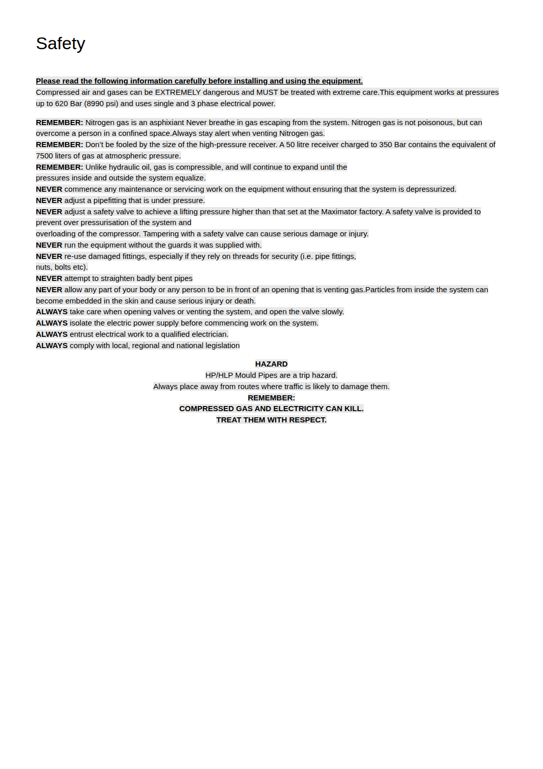Safety
Please read the following information carefully before installing and using the equipment.
Compressed air and gases can be EXTREMELY dangerous and MUST be treated with extreme care.This equipment works at pressures up to 620 Bar (8990 psi) and uses single and 3 phase electrical power.
REMEMBER: Nitrogen gas is an asphixiant Never breathe in gas escaping from the system. Nitrogen gas is not poisonous, but can overcome a person in a confined space.Always stay alert when venting Nitrogen gas.
REMEMBER: Don’t be fooled by the size of the high-pressure receiver. A 50 litre receiver charged to 350 Bar contains the equivalent of 7500 liters of gas at atmospheric pressure.
REMEMBER: Unlike hydraulic oil, gas is compressible, and will continue to expand until the
pressures inside and outside the system equalize.
NEVER commence any maintenance or servicing work on the equipment without ensuring that the system is depressurized.
NEVER adjust a pipefitting that is under pressure.
NEVER adjust a safety valve to achieve a lifting pressure higher than that set at the Maximator factory. A safety valve is provided to prevent over pressurisation of the system and
overloading of the compressor. Tampering with a safety valve can cause serious damage or injury.
NEVER run the equipment without the guards it was supplied with.
NEVER re-use damaged fittings, especially if they rely on threads for security (i.e. pipe fittings,
nuts, bolts etc).
NEVER attempt to straighten badly bent pipes
NEVER allow any part of your body or any person to be in front of an opening that is venting gas.Particles from inside the system can become embedded in the skin and cause serious injury or death.
ALWAYS take care when opening valves or venting the system, and open the valve slowly.
ALWAYS isolate the electric power supply before commencing work on the system.
ALWAYS entrust electrical work to a qualified electrician.
ALWAYS comply with local, regional and national legislation
HAZARD
HP/HLP Mould Pipes are a trip hazard.
Always place away from routes where traffic is likely to damage them.
REMEMBER:
COMPRESSED GAS AND ELECTRICITY CAN KILL.
TREAT THEM WITH RESPECT.